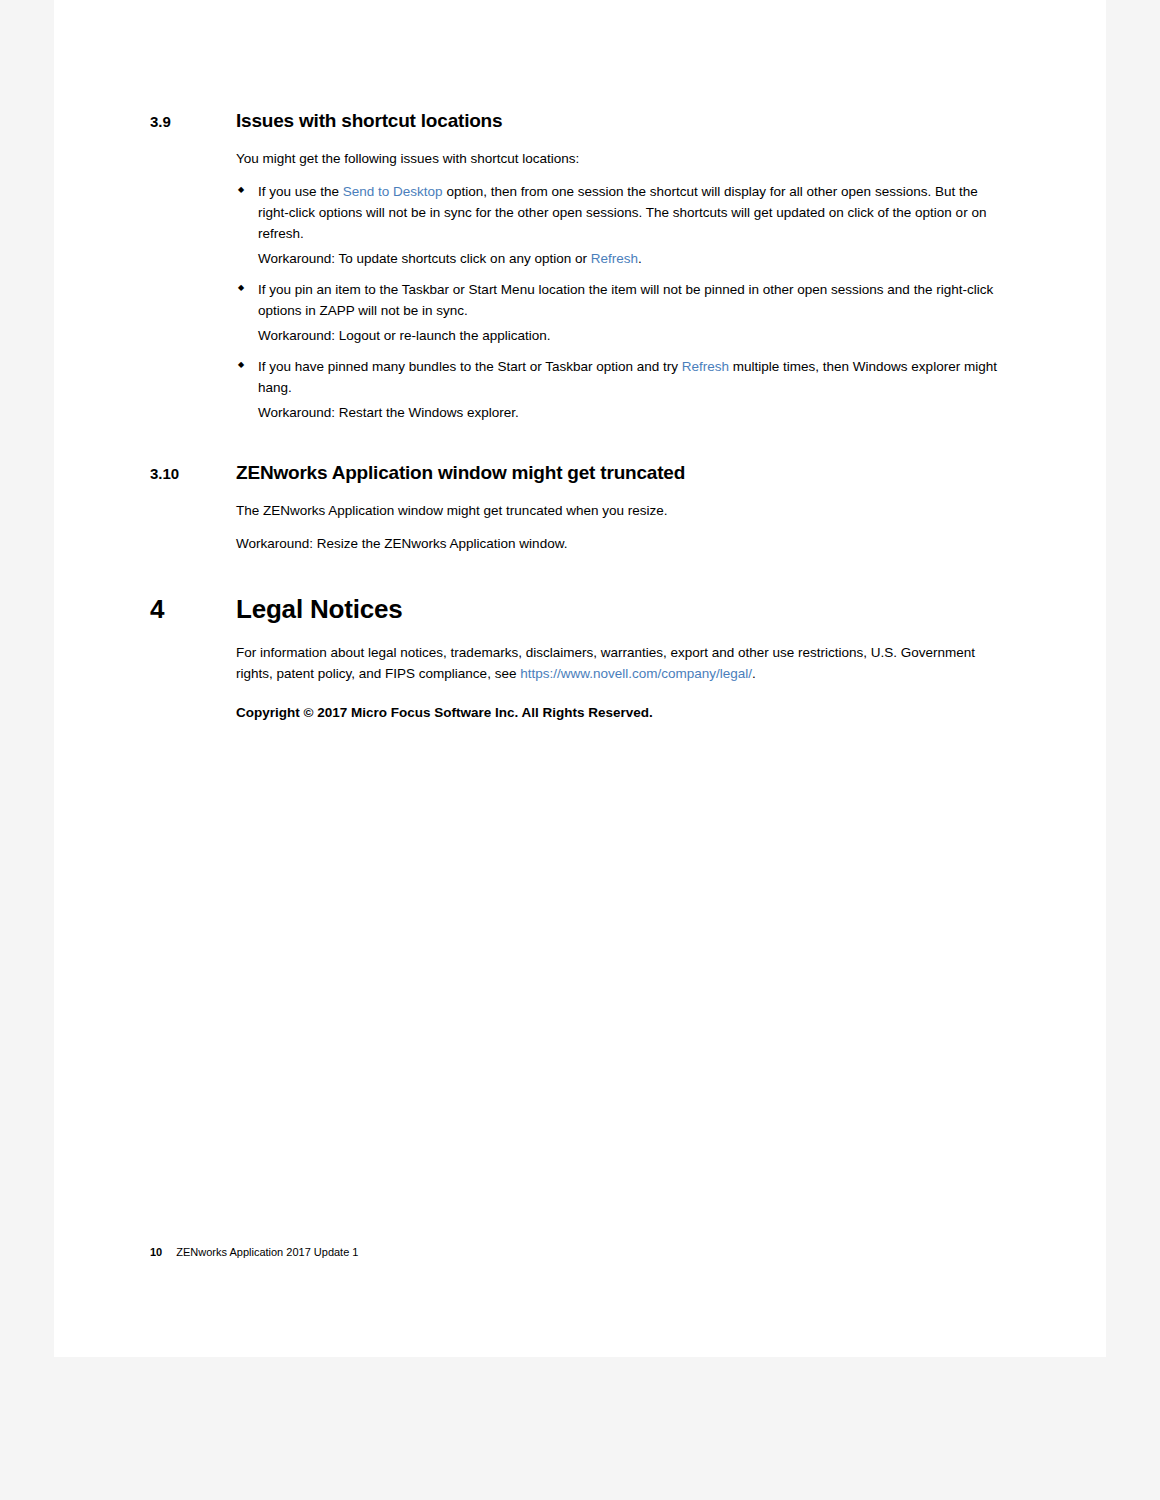3.9
Issues with shortcut locations
You might get the following issues with shortcut locations:
If you use the Send to Desktop option, then from one session the shortcut will display for all other open sessions. But the right-click options will not be in sync for the other open sessions. The shortcuts will get updated on click of the option or on refresh.
Workaround: To update shortcuts click on any option or Refresh.
If you pin an item to the Taskbar or Start Menu location the item will not be pinned in other open sessions and the right-click options in ZAPP will not be in sync.
Workaround: Logout or re-launch the application.
If you have pinned many bundles to the Start or Taskbar option and try Refresh multiple times, then Windows explorer might hang.
Workaround: Restart the Windows explorer.
3.10
ZENworks Application window might get truncated
The ZENworks Application window might get truncated when you resize.
Workaround: Resize the ZENworks Application window.
4
Legal Notices
For information about legal notices, trademarks, disclaimers, warranties, export and other use restrictions, U.S. Government rights, patent policy, and FIPS compliance, see https://www.novell.com/company/legal/.
Copyright © 2017 Micro Focus Software Inc. All Rights Reserved.
10 ZENworks Application 2017 Update 1